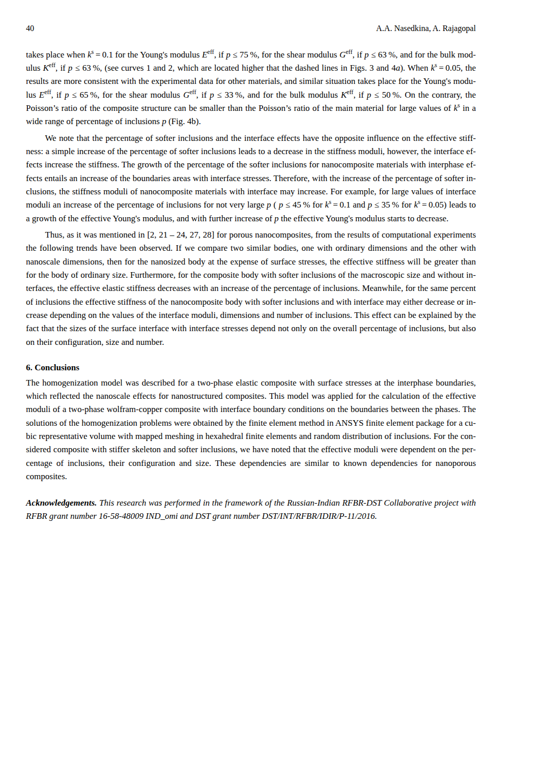40 A.A. Nasedkina, A. Rajagopal
takes place when ks = 0.1 for the Young's modulus Eeff, if p ≤ 75 %, for the shear modulus Geff, if p ≤ 63 %, and for the bulk modulus Keff, if p ≤ 63 %, (see curves 1 and 2, which are located higher that the dashed lines in Figs. 3 and 4a). When ks = 0.05, the results are more consistent with the experimental data for other materials, and similar situation takes place for the Young's modulus Eeff, if p ≤ 65 %, for the shear modulus Geff, if p ≤ 33 %, and for the bulk modulus Keff, if p ≤ 50 %. On the contrary, the Poisson’s ratio of the composite structure can be smaller than the Poisson’s ratio of the main material for large values of ks in a wide range of percentage of inclusions p (Fig. 4b).
We note that the percentage of softer inclusions and the interface effects have the opposite influence on the effective stiffness: a simple increase of the percentage of softer inclusions leads to a decrease in the stiffness moduli, however, the interface effects increase the stiffness. The growth of the percentage of the softer inclusions for nanocomposite materials with interphase effects entails an increase of the boundaries areas with interface stresses. Therefore, with the increase of the percentage of softer inclusions, the stiffness moduli of nanocomposite materials with interface may increase. For example, for large values of interface moduli an increase of the percentage of inclusions for not very large p ( p ≤ 45 % for ks = 0.1 and p ≤ 35 % for ks = 0.05) leads to a growth of the effective Young's modulus, and with further increase of p the effective Young's modulus starts to decrease.
Thus, as it was mentioned in [2, 21 – 24, 27, 28] for porous nanocomposites, from the results of computational experiments the following trends have been observed. If we compare two similar bodies, one with ordinary dimensions and the other with nanoscale dimensions, then for the nanosized body at the expense of surface stresses, the effective stiffness will be greater than for the body of ordinary size. Furthermore, for the composite body with softer inclusions of the macroscopic size and without interfaces, the effective elastic stiffness decreases with an increase of the percentage of inclusions. Meanwhile, for the same percent of inclusions the effective stiffness of the nanocomposite body with softer inclusions and with interface may either decrease or increase depending on the values of the interface moduli, dimensions and number of inclusions. This effect can be explained by the fact that the sizes of the surface interface with interface stresses depend not only on the overall percentage of inclusions, but also on their configuration, size and number.
6. Conclusions
The homogenization model was described for a two-phase elastic composite with surface stresses at the interphase boundaries, which reflected the nanoscale effects for nanostructured composites. This model was applied for the calculation of the effective moduli of a two-phase wolfram-copper composite with interface boundary conditions on the boundaries between the phases. The solutions of the homogenization problems were obtained by the finite element method in ANSYS finite element package for a cubic representative volume with mapped meshing in hexahedral finite elements and random distribution of inclusions. For the considered composite with stiffer skeleton and softer inclusions, we have noted that the effective moduli were dependent on the percentage of inclusions, their configuration and size. These dependencies are similar to known dependencies for nanoporous composites.
Acknowledgements. This research was performed in the framework of the Russian-Indian RFBR-DST Collaborative project with RFBR grant number 16-58-48009 IND_omi and DST grant number DST/INT/RFBR/IDIR/P-11/2016.